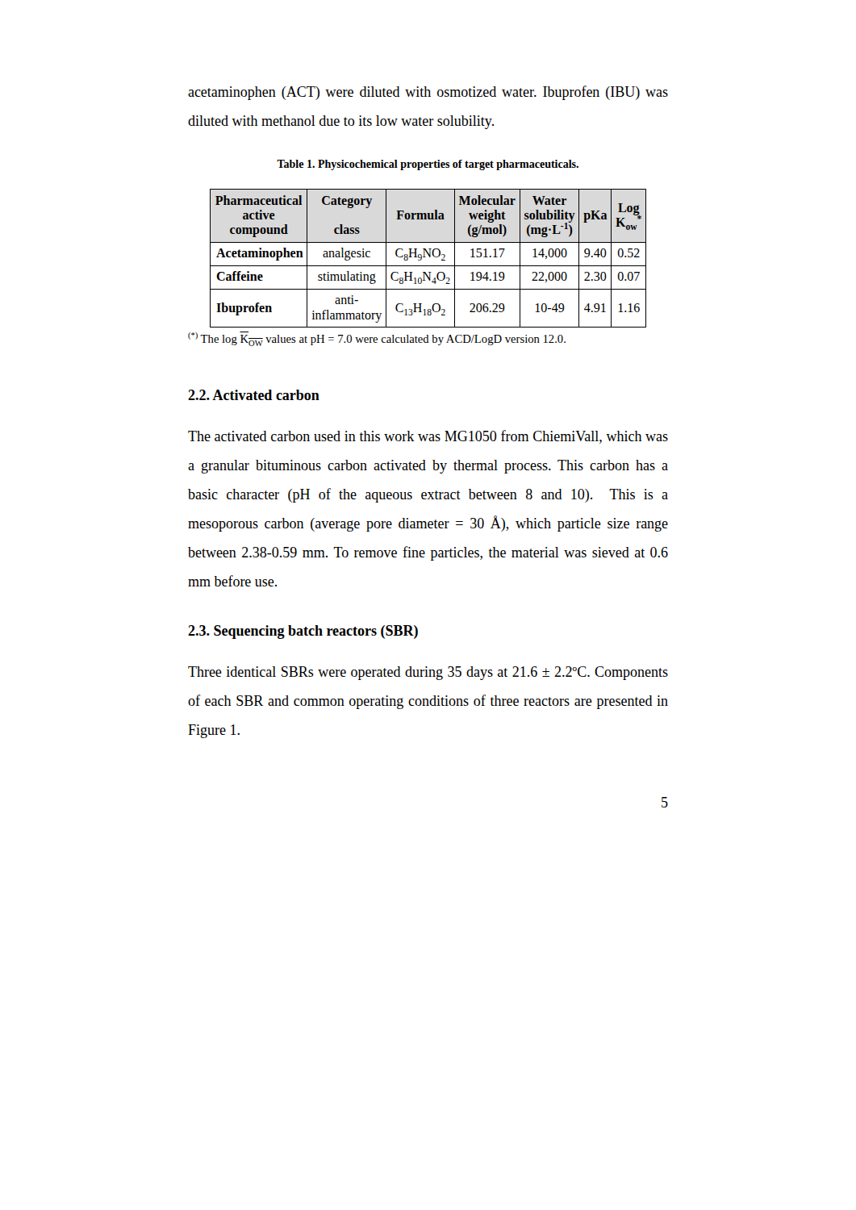acetaminophen (ACT) were diluted with osmotized water. Ibuprofen (IBU) was diluted with methanol due to its low water solubility.
Table 1. Physicochemical properties of target pharmaceuticals.
| Pharmaceutical active compound | Category class | Formula | Molecular weight (g/mol) | Water solubility (mg·L -1 ) | pKa | Log K ow * |
| --- | --- | --- | --- | --- | --- | --- |
| Acetaminophen | analgesic | C 8 H 9 NO 2 | 151.17 | 14,000 | 9.40 | 0.52 |
| Caffeine | stimulating | C 8 H 10 N 4 O 2 | 194.19 | 22,000 | 2.30 | 0.07 |
| Ibuprofen | anti- inflammatory | C 13 H 18 O 2 | 206.29 | 10-49 | 4.91 | 1.16 |
(*) The log KOW values at pH = 7.0 were calculated by ACD/LogD version 12.0.
2.2. Activated carbon
The activated carbon used in this work was MG1050 from ChiemiVall, which was a granular bituminous carbon activated by thermal process. This carbon has a basic character (pH of the aqueous extract between 8 and 10). This is a mesoporous carbon (average pore diameter = 30 Å), which particle size range between 2.38-0.59 mm. To remove fine particles, the material was sieved at 0.6 mm before use.
2.3. Sequencing batch reactors (SBR)
Three identical SBRs were operated during 35 days at 21.6 ± 2.2ºC. Components of each SBR and common operating conditions of three reactors are presented in Figure 1.
5